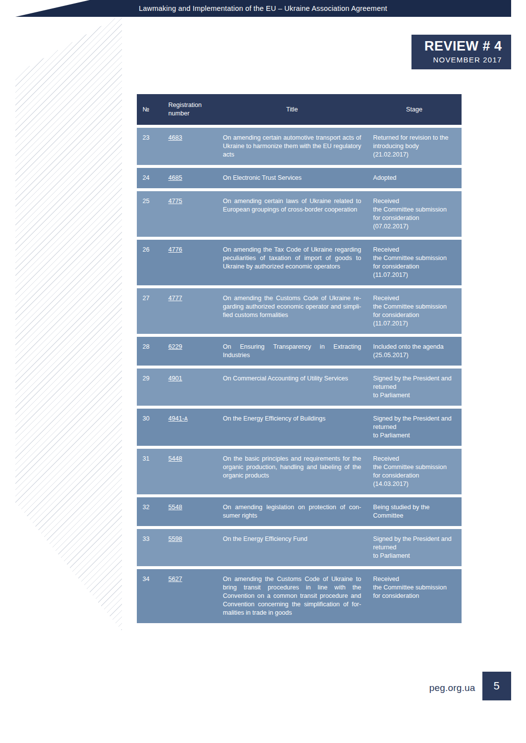Lawmaking and Implementation of the EU – Ukraine Association Agreement
REVIEW # 4
NOVEMBER 2017
| № | Registration number | Title | Stage |
| --- | --- | --- | --- |
| 23 | 4683 | On amending certain automotive transport acts of Ukraine to harmonize them with the EU regulatory acts | Returned for revision to the introducing body (21.02.2017) |
| 24 | 4685 | On Electronic Trust Services | Adopted |
| 25 | 4775 | On amending certain laws of Ukraine related to European groupings of cross-border cooperation | Received the Committee submission for consideration (07.02.2017) |
| 26 | 4776 | On amending the Tax Code of Ukraine regarding peculiarities of taxation of import of goods to Ukraine by authorized economic operators | Received the Committee submission for consideration (11.07.2017) |
| 27 | 4777 | On amending the Customs Code of Ukraine regarding authorized economic operator and simplified customs formalities | Received the Committee submission for consideration (11.07.2017) |
| 28 | 6229 | On Ensuring Transparency in Extracting Industries | Included onto the agenda (25.05.2017) |
| 29 | 4901 | On Commercial Accounting of Utility Services | Signed by the President and returned to Parliament |
| 30 | 4941- A | On the Energy Efficiency of Buildings | Signed by the President and returned to Parliament |
| 31 | 5448 | On the basic principles and requirements for the organic production, handling and labeling of the organic products | Received the Committee submission for consideration (14.03.2017) |
| 32 | 5548 | On amending legislation on protection of consumer rights | Being studied by the Committee |
| 33 | 5598 | On the Energy Efficiency Fund | Signed by the President and returned to Parliament |
| 34 | 5627 | On amending the Customs Code of Ukraine to bring transit procedures in line with the Convention on a common transit procedure and Convention concerning the simplification of formalities in trade in goods | Received the Committee submission for consideration |
peg.org.ua
5